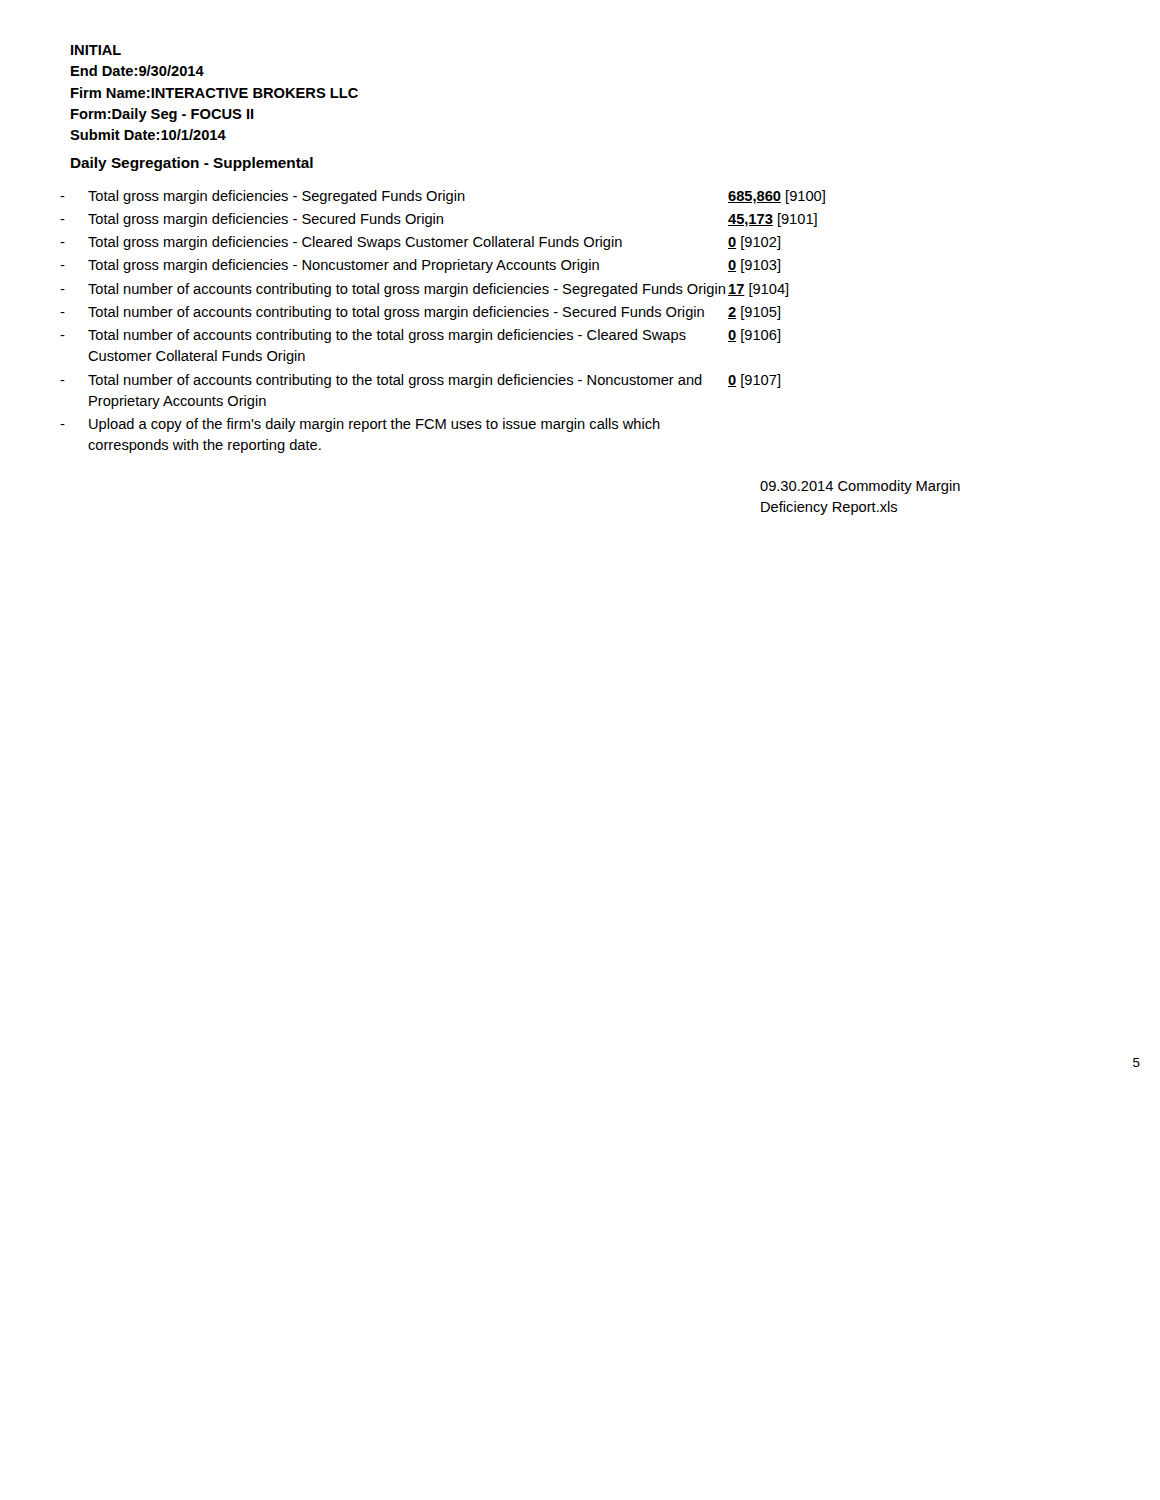INITIAL
End Date:9/30/2014
Firm Name:INTERACTIVE BROKERS LLC
Form:Daily Seg - FOCUS II
Submit Date:10/1/2014
Daily Segregation - Supplemental
| - | Total gross margin deficiencies - Segregated Funds Origin | 685,860 [9100] |
| - | Total gross margin deficiencies - Secured Funds Origin | 45,173 [9101] |
| - | Total gross margin deficiencies - Cleared Swaps Customer Collateral Funds Origin | 0 [9102] |
| - | Total gross margin deficiencies - Noncustomer and Proprietary Accounts Origin | 0 [9103] |
| - | Total number of accounts contributing to total gross margin deficiencies - Segregated Funds Origin | 17 [9104] |
| - | Total number of accounts contributing to total gross margin deficiencies - Secured Funds Origin | 2 [9105] |
| - | Total number of accounts contributing to the total gross margin deficiencies - Cleared Swaps Customer Collateral Funds Origin | 0 [9106] |
| - | Total number of accounts contributing to the total gross margin deficiencies - Noncustomer and Proprietary Accounts Origin | 0 [9107] |
| - | Upload a copy of the firm's daily margin report the FCM uses to issue margin calls which corresponds with the reporting date. | |
09.30.2014 Commodity Margin Deficiency Report.xls
5